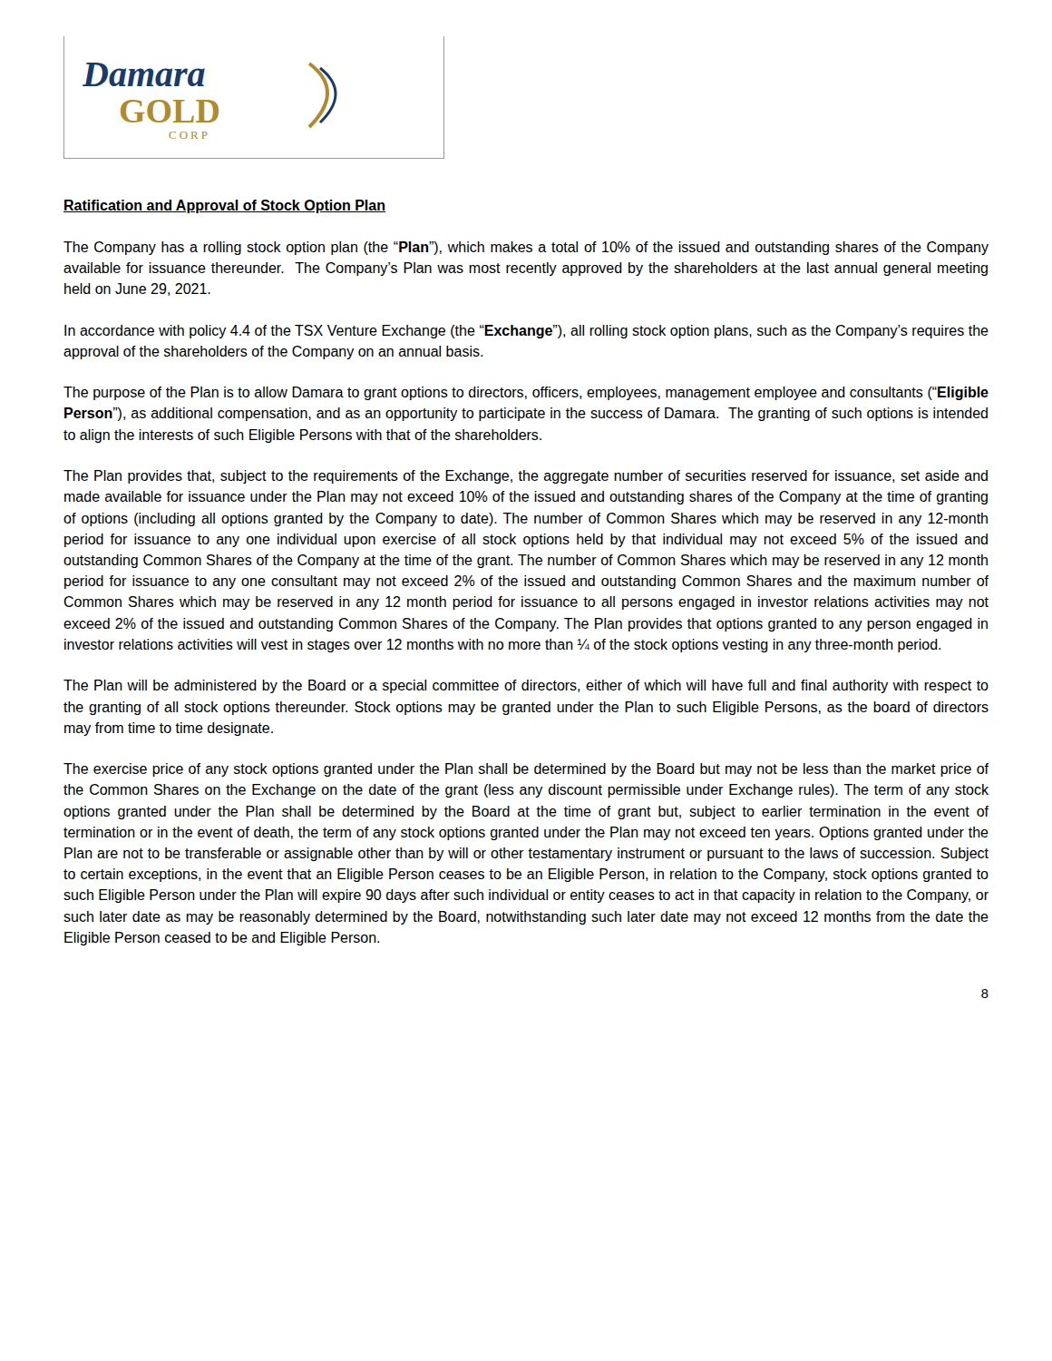Ratification and Approval of Stock Option Plan
The Company has a rolling stock option plan (the “Plan”), which makes a total of 10% of the issued and outstanding shares of the Company available for issuance thereunder. The Company’s Plan was most recently approved by the shareholders at the last annual general meeting held on June 29, 2021.
In accordance with policy 4.4 of the TSX Venture Exchange (the “Exchange”), all rolling stock option plans, such as the Company’s requires the approval of the shareholders of the Company on an annual basis.
The purpose of the Plan is to allow Damara to grant options to directors, officers, employees, management employee and consultants (“Eligible Person”), as additional compensation, and as an opportunity to participate in the success of Damara. The granting of such options is intended to align the interests of such Eligible Persons with that of the shareholders.
The Plan provides that, subject to the requirements of the Exchange, the aggregate number of securities reserved for issuance, set aside and made available for issuance under the Plan may not exceed 10% of the issued and outstanding shares of the Company at the time of granting of options (including all options granted by the Company to date). The number of Common Shares which may be reserved in any 12-month period for issuance to any one individual upon exercise of all stock options held by that individual may not exceed 5% of the issued and outstanding Common Shares of the Company at the time of the grant. The number of Common Shares which may be reserved in any 12 month period for issuance to any one consultant may not exceed 2% of the issued and outstanding Common Shares and the maximum number of Common Shares which may be reserved in any 12 month period for issuance to all persons engaged in investor relations activities may not exceed 2% of the issued and outstanding Common Shares of the Company. The Plan provides that options granted to any person engaged in investor relations activities will vest in stages over 12 months with no more than ¼ of the stock options vesting in any three-month period.
The Plan will be administered by the Board or a special committee of directors, either of which will have full and final authority with respect to the granting of all stock options thereunder. Stock options may be granted under the Plan to such Eligible Persons, as the board of directors may from time to time designate.
The exercise price of any stock options granted under the Plan shall be determined by the Board but may not be less than the market price of the Common Shares on the Exchange on the date of the grant (less any discount permissible under Exchange rules). The term of any stock options granted under the Plan shall be determined by the Board at the time of grant but, subject to earlier termination in the event of termination or in the event of death, the term of any stock options granted under the Plan may not exceed ten years. Options granted under the Plan are not to be transferable or assignable other than by will or other testamentary instrument or pursuant to the laws of succession. Subject to certain exceptions, in the event that an Eligible Person ceases to be an Eligible Person, in relation to the Company, stock options granted to such Eligible Person under the Plan will expire 90 days after such individual or entity ceases to act in that capacity in relation to the Company, or such later date as may be reasonably determined by the Board, notwithstanding such later date may not exceed 12 months from the date the Eligible Person ceased to be and Eligible Person.
8